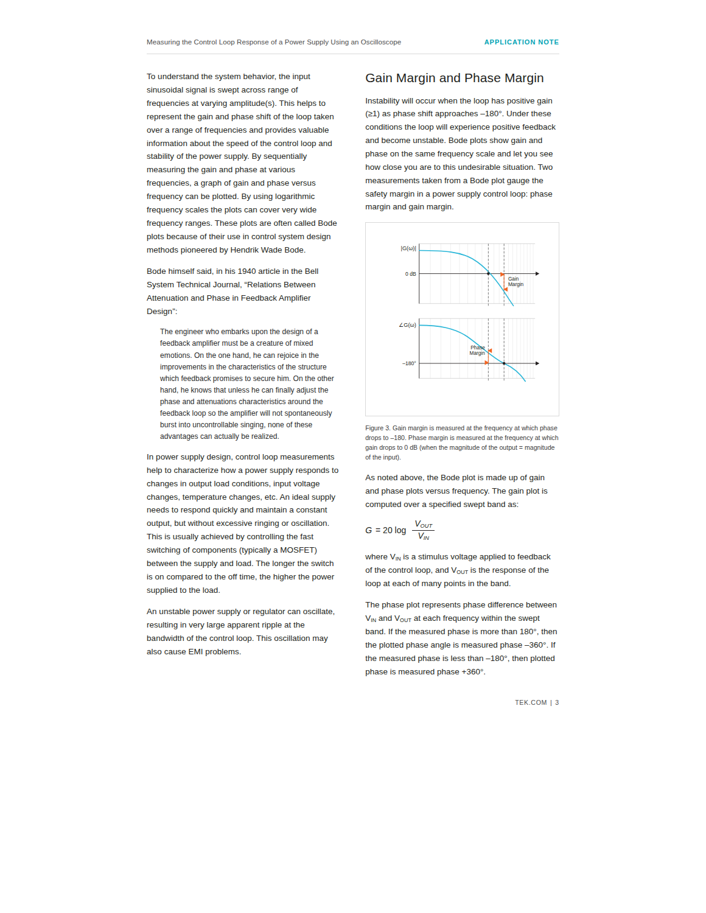Measuring the Control Loop Response of a Power Supply Using an Oscilloscope Application Note
To understand the system behavior, the input sinusoidal signal is swept across range of frequencies at varying amplitude(s). This helps to represent the gain and phase shift of the loop taken over a range of frequencies and provides valuable information about the speed of the control loop and stability of the power supply. By sequentially measuring the gain and phase at various frequencies, a graph of gain and phase versus frequency can be plotted. By using logarithmic frequency scales the plots can cover very wide frequency ranges. These plots are often called Bode plots because of their use in control system design methods pioneered by Hendrik Wade Bode.
Bode himself said, in his 1940 article in the Bell System Technical Journal, “Relations Between Attenuation and Phase in Feedback Amplifier Design”:
The engineer who embarks upon the design of a feedback amplifier must be a creature of mixed emotions. On the one hand, he can rejoice in the improvements in the characteristics of the structure which feedback promises to secure him. On the other hand, he knows that unless he can finally adjust the phase and attenuations characteristics around the feedback loop so the amplifier will not spontaneously burst into uncontrollable singing, none of these advantages can actually be realized.
In power supply design, control loop measurements help to characterize how a power supply responds to changes in output load conditions, input voltage changes, temperature changes, etc. An ideal supply needs to respond quickly and maintain a constant output, but without excessive ringing or oscillation. This is usually achieved by controlling the fast switching of components (typically a MOSFET) between the supply and load. The longer the switch is on compared to the off time, the higher the power supplied to the load.
An unstable power supply or regulator can oscillate, resulting in very large apparent ripple at the bandwidth of the control loop. This oscillation may also cause EMI problems.
Gain Margin and Phase Margin
Instability will occur when the loop has positive gain (≥1) as phase shift approaches –180°. Under these conditions the loop will experience positive feedback and become unstable. Bode plots show gain and phase on the same frequency scale and let you see how close you are to this undesirable situation. Two measurements taken from a Bode plot gauge the safety margin in a power supply control loop: phase margin and gain margin.
|G(ω)| 0 dB Gain Margin ∠G(ω) –180° Phase Margin
Figure 3. Gain margin is measured at the frequency at which phase drops to –180. Phase margin is measured at the frequency at which gain drops to 0 dB (when the magnitude of the output = magnitude of the input).
As noted above, the Bode plot is made up of gain and phase plots versus frequency. The gain plot is computed over a specified swept band as:
G = 20 log VOUT VIN
where VIN is a stimulus voltage applied to feedback of the control loop, and VOUT is the response of the loop at each of many points in the band.
The phase plot represents phase difference between VIN and VOUT at each frequency within the swept band. If the measured phase is more than 180°, then the plotted phase angle is measured phase –360°. If the measured phase is less than –180°, then plotted phase is measured phase +360°.
TEK.COM|3